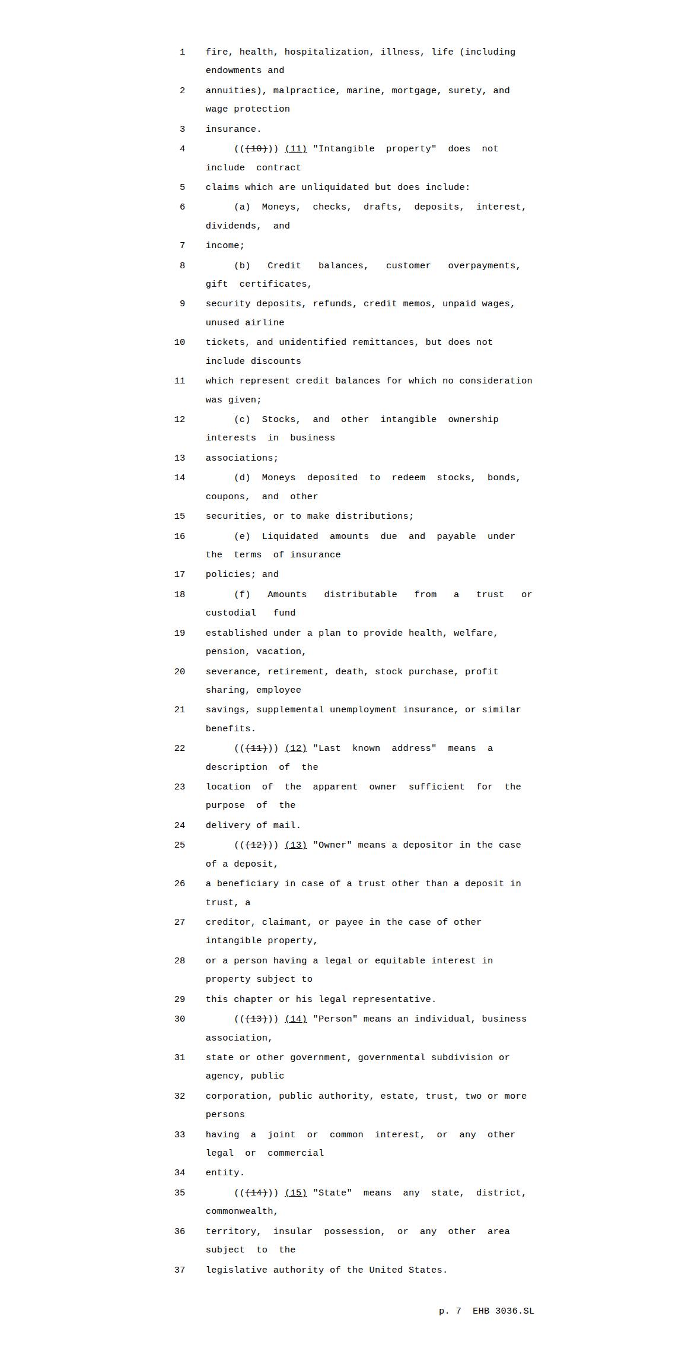| 1 | fire, health, hospitalization, illness, life (including endowments and |
| 2 | annuities), malpractice, marine, mortgage, surety, and wage protection |
| 3 | insurance. |
| 4 | (( (10) )) (11) "Intangible property" does not include contract |
| 5 | claims which are unliquidated but does include: |
| 6 | (a) Moneys, checks, drafts, deposits, interest, dividends, and |
| 7 | income; |
| 8 | (b) Credit balances, customer overpayments, gift certificates, |
| 9 | security deposits, refunds, credit memos, unpaid wages, unused airline |
| 10 | tickets, and unidentified remittances, but does not include discounts |
| 11 | which represent credit balances for which no consideration was given; |
| 12 | (c) Stocks, and other intangible ownership interests in business |
| 13 | associations; |
| 14 | (d) Moneys deposited to redeem stocks, bonds, coupons, and other |
| 15 | securities, or to make distributions; |
| 16 | (e) Liquidated amounts due and payable under the terms of insurance |
| 17 | policies; and |
| 18 | (f) Amounts distributable from a trust or custodial fund |
| 19 | established under a plan to provide health, welfare, pension, vacation, |
| 20 | severance, retirement, death, stock purchase, profit sharing, employee |
| 21 | savings, supplemental unemployment insurance, or similar benefits. |
| 22 | (( (11) )) (12) "Last known address" means a description of the |
| 23 | location of the apparent owner sufficient for the purpose of the |
| 24 | delivery of mail. |
| 25 | (( (12) )) (13) "Owner" means a depositor in the case of a deposit, |
| 26 | a beneficiary in case of a trust other than a deposit in trust, a |
| 27 | creditor, claimant, or payee in the case of other intangible property, |
| 28 | or a person having a legal or equitable interest in property subject to |
| 29 | this chapter or his legal representative. |
| 30 | (( (13) )) (14) "Person" means an individual, business association, |
| 31 | state or other government, governmental subdivision or agency, public |
| 32 | corporation, public authority, estate, trust, two or more persons |
| 33 | having a joint or common interest, or any other legal or commercial |
| 34 | entity. |
| 35 | (( (14) )) (15) "State" means any state, district, commonwealth, |
| 36 | territory, insular possession, or any other area subject to the |
| 37 | legislative authority of the United States. |
p. 7 EHB 3036.SL